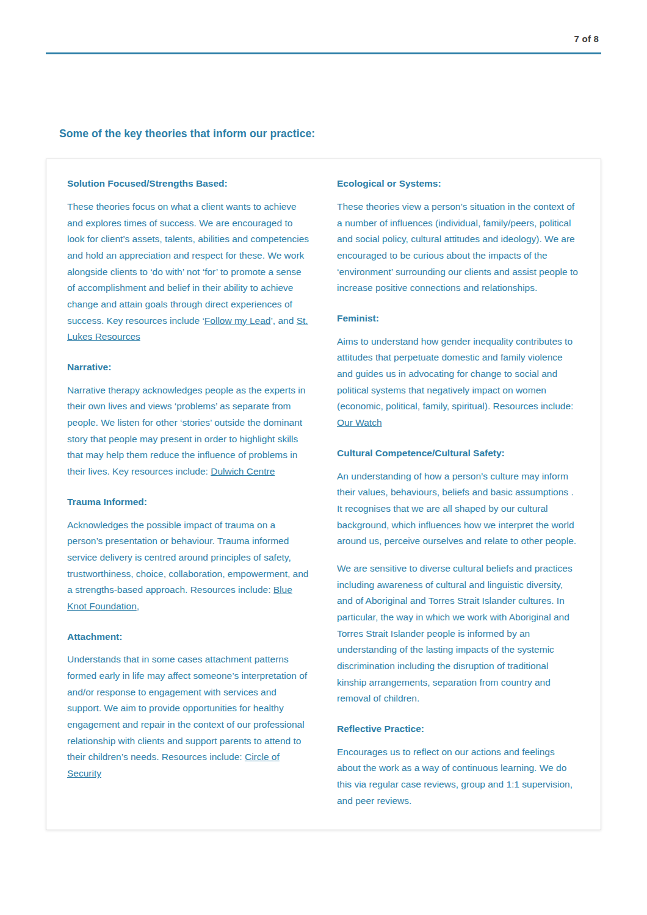7 of 8
Some of the key theories that inform our practice:
Solution Focused/Strengths Based:
These theories focus on what a client wants to achieve and explores times of success. We are encouraged to look for client’s assets, talents, abilities and competencies and hold an appreciation and respect for these. We work alongside clients to ‘do with’ not ‘for’ to promote a sense of accomplishment and belief in their ability to achieve change and attain goals through direct experiences of success. Key resources include ‘Follow my Lead’, and St. Lukes Resources
Narrative:
Narrative therapy acknowledges people as the experts in their own lives and views ‘problems’ as separate from people. We listen for other ‘stories’ outside the dominant story that people may present in order to highlight skills that may help them reduce the influence of problems in their lives. Key resources include: Dulwich Centre
Trauma Informed:
Acknowledges the possible impact of trauma on a person’s presentation or behaviour. Trauma informed service delivery is centred around principles of safety, trustworthiness, choice, collaboration, empowerment, and a strengths-based approach. Resources include: Blue Knot Foundation,
Attachment:
Understands that in some cases attachment patterns formed early in life may affect someone’s interpretation of and/or response to engagement with services and support. We aim to provide opportunities for healthy engagement and repair in the context of our professional relationship with clients and support parents to attend to their children’s needs. Resources include: Circle of Security
Ecological or Systems:
These theories view a person’s situation in the context of a number of influences (individual, family/peers, political and social policy, cultural attitudes and ideology). We are encouraged to be curious about the impacts of the ‘environment’ surrounding our clients and assist people to increase positive connections and relationships.
Feminist:
Aims to understand how gender inequality contributes to attitudes that perpetuate domestic and family violence and guides us in advocating for change to social and political systems that negatively impact on women (economic, political, family, spiritual). Resources include: Our Watch
Cultural Competence/Cultural Safety:
An understanding of how a person’s culture may inform their values, behaviours, beliefs and basic assumptions . It recognises that we are all shaped by our cultural background, which influences how we interpret the world around us, perceive ourselves and relate to other people.
We are sensitive to diverse cultural beliefs and practices including awareness of cultural and linguistic diversity, and of Aboriginal and Torres Strait Islander cultures. In particular, the way in which we work with Aboriginal and Torres Strait Islander people is informed by an understanding of the lasting impacts of the systemic discrimination including the disruption of traditional kinship arrangements, separation from country and removal of children.
Reflective Practice:
Encourages us to reflect on our actions and feelings about the work as a way of continuous learning. We do this via regular case reviews, group and 1:1 supervision, and peer reviews.